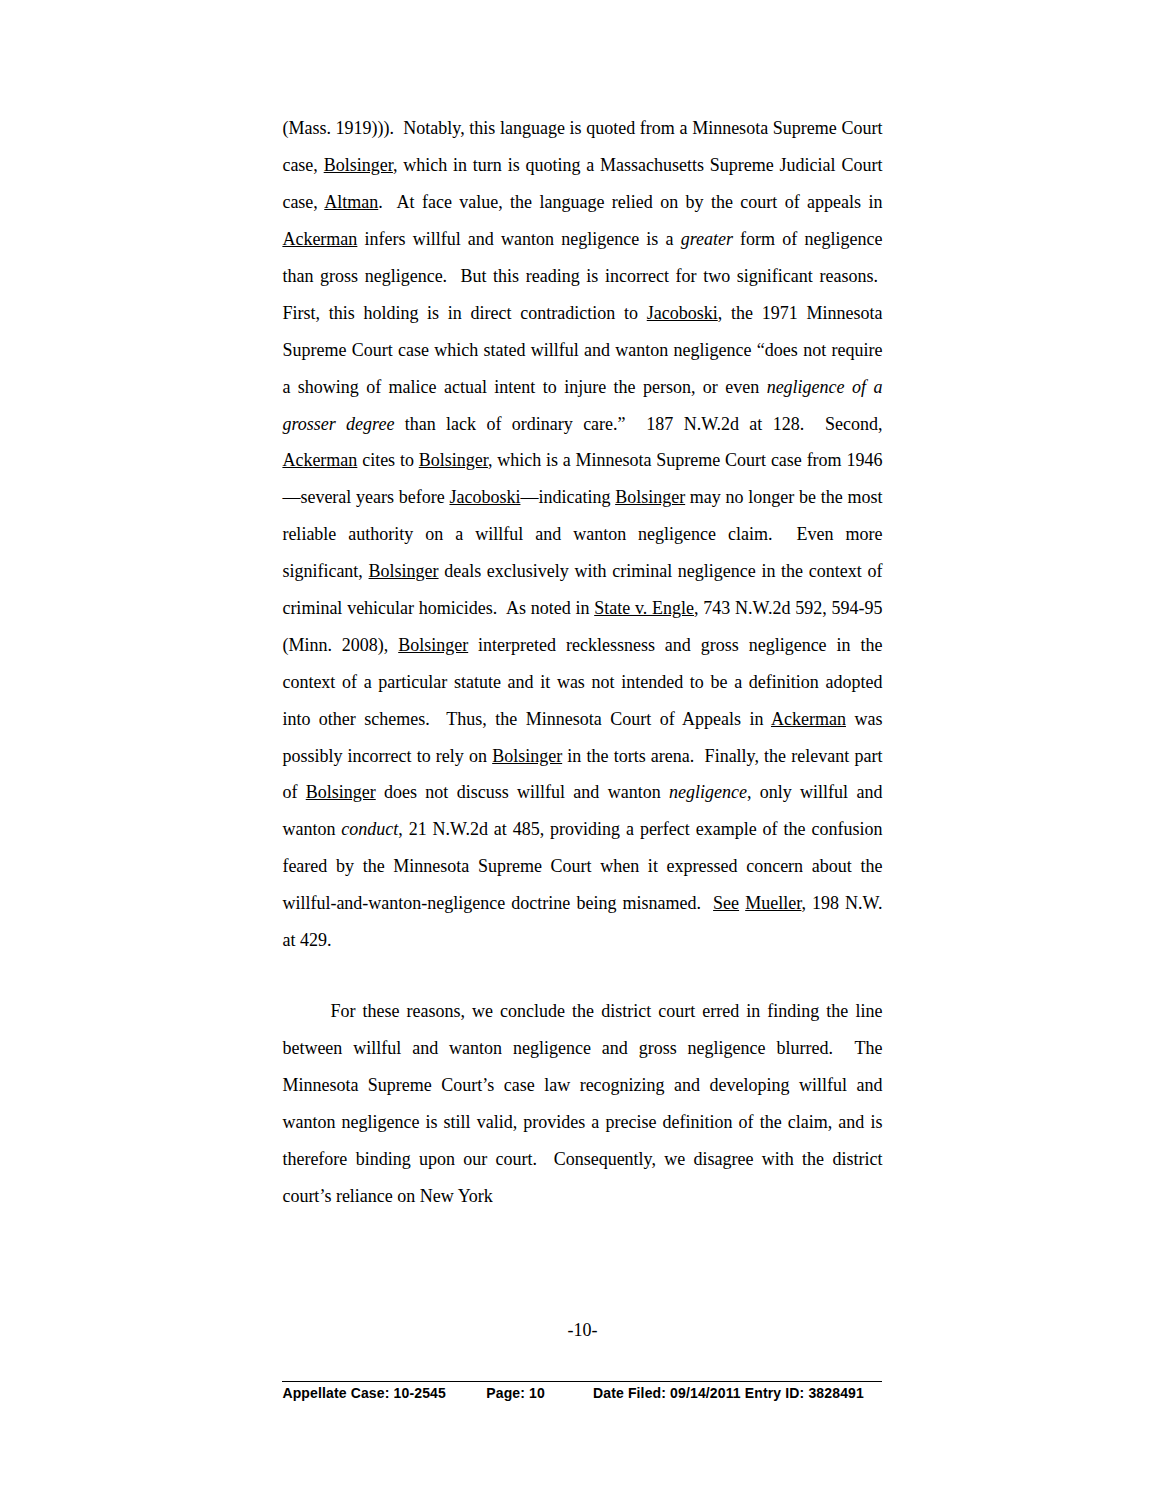(Mass. 1919))). Notably, this language is quoted from a Minnesota Supreme Court case, Bolsinger, which in turn is quoting a Massachusetts Supreme Judicial Court case, Altman. At face value, the language relied on by the court of appeals in Ackerman infers willful and wanton negligence is a greater form of negligence than gross negligence. But this reading is incorrect for two significant reasons. First, this holding is in direct contradiction to Jacoboski, the 1971 Minnesota Supreme Court case which stated willful and wanton negligence “does not require a showing of malice actual intent to injure the person, or even negligence of a grosser degree than lack of ordinary care.” 187 N.W.2d at 128. Second, Ackerman cites to Bolsinger, which is a Minnesota Supreme Court case from 1946—several years before Jacoboski—indicating Bolsinger may no longer be the most reliable authority on a willful and wanton negligence claim. Even more significant, Bolsinger deals exclusively with criminal negligence in the context of criminal vehicular homicides. As noted in State v. Engle, 743 N.W.2d 592, 594-95 (Minn. 2008), Bolsinger interpreted recklessness and gross negligence in the context of a particular statute and it was not intended to be a definition adopted into other schemes. Thus, the Minnesota Court of Appeals in Ackerman was possibly incorrect to rely on Bolsinger in the torts arena. Finally, the relevant part of Bolsinger does not discuss willful and wanton negligence, only willful and wanton conduct, 21 N.W.2d at 485, providing a perfect example of the confusion feared by the Minnesota Supreme Court when it expressed concern about the willful-and-wanton-negligence doctrine being misnamed. See Mueller, 198 N.W. at 429.
For these reasons, we conclude the district court erred in finding the line between willful and wanton negligence and gross negligence blurred. The Minnesota Supreme Court’s case law recognizing and developing willful and wanton negligence is still valid, provides a precise definition of the claim, and is therefore binding upon our court. Consequently, we disagree with the district court’s reliance on New York
-10-
Appellate Case: 10-2545 Page: 10 Date Filed: 09/14/2011 Entry ID: 3828491